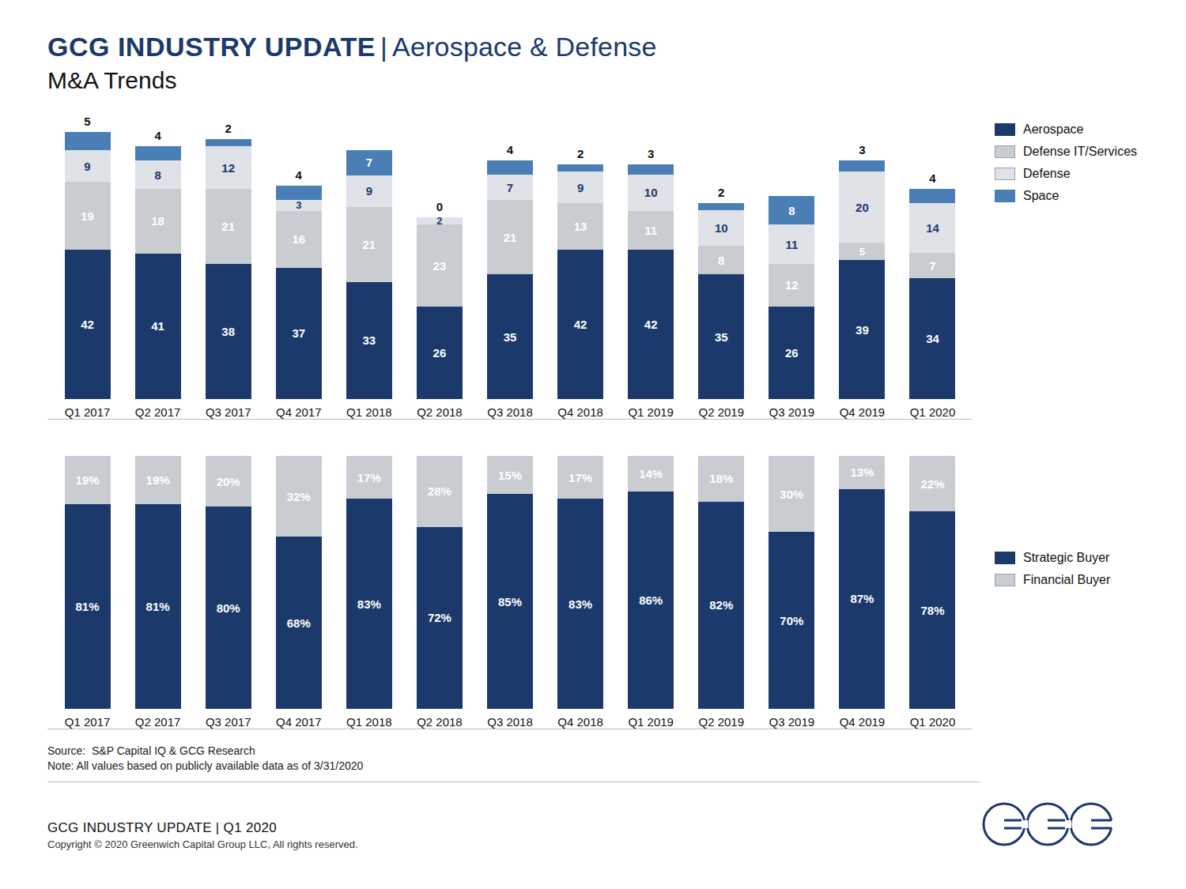GCG INDUSTRY UPDATE|Aerospace & Defense
M&A Trends
5
9
19
42
4
8
18
41
2
12
21
38
4
3
16
37
7
9
21
33
0
2
23
26
4
7
21
35
2
9
13
42
3
10
11
42
2
10
8
35
8
11
12
26
3
20
5
39
4
14
7
34
Q1 2017 Q2 2017 Q3 2017 Q4 2017 Q1 2018 Q2 2018 Q3 2018 Q4 2018 Q1 2019 Q2 2019 Q3 2019 Q4 2019 Q1 2020
Aerospace
Defense IT/Services
Defense
Space
19%
81%
19%
81%
20%
80%
32%
68%
17%
83%
28%
72%
15%
85%
17%
83%
14%
86%
18%
82%
30%
70%
13%
87%
22%
78%
Q1 2017 Q2 2017 Q3 2017 Q4 2017 Q1 2018 Q2 2018 Q3 2018 Q4 2018 Q1 2019 Q2 2019 Q3 2019 Q4 2019 Q1 2020
Strategic Buyer
Financial Buyer
Source: S&P Capital IQ & GCG Research
Note: All values based on publicly available data as of 3/31/2020
GCG INDUSTRY UPDATE | Q1 2020
Copyright © 2020 Greenwich Capital Group LLC, All rights reserved.